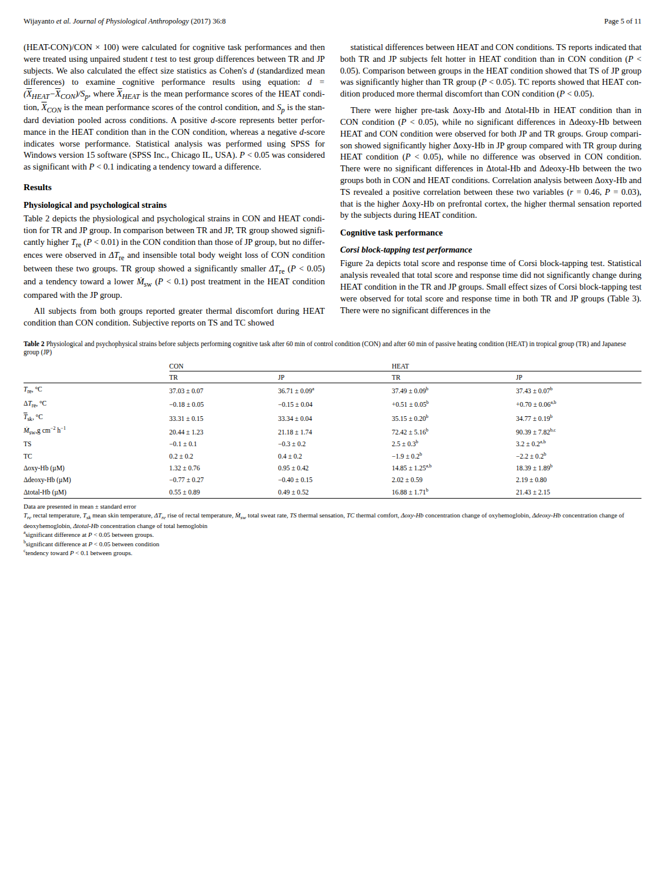Wijayanto et al. Journal of Physiological Anthropology (2017) 36:8
Page 5 of 11
(HEAT-CON)/CON × 100) were calculated for cognitive task performances and then were treated using unpaired student t test to test group differences between TR and JP subjects. We also calculated the effect size statistics as Cohen's d (standardized mean differences) to examine cognitive performance results using equation: d = (XHEAT−XCON)/Sp, where XHEAT is the mean performance scores of the HEAT condition, XCON is the mean performance scores of the control condition, and Sp is the standard deviation pooled across conditions. A positive d-score represents better performance in the HEAT condition than in the CON condition, whereas a negative d-score indicates worse performance. Statistical analysis was performed using SPSS for Windows version 15 software (SPSS Inc., Chicago IL, USA). P < 0.05 was considered as significant with P < 0.1 indicating a tendency toward a difference.
Results
Physiological and psychological strains
Table 2 depicts the physiological and psychological strains in CON and HEAT condition for TR and JP group. In comparison between TR and JP, TR group showed significantly higher Tre (P < 0.01) in the CON condition than those of JP group, but no differences were observed in ΔTre and insensible total body weight loss of CON condition between these two groups. TR group showed a significantly smaller ΔTre (P < 0.05) and a tendency toward a lower Ṁsw (P < 0.1) post treatment in the HEAT condition compared with the JP group.
All subjects from both groups reported greater thermal discomfort during HEAT condition than CON condition. Subjective reports on TS and TC showed
statistical differences between HEAT and CON conditions. TS reports indicated that both TR and JP subjects felt hotter in HEAT condition than in CON condition (P < 0.05). Comparison between groups in the HEAT condition showed that TS of JP group was significantly higher than TR group (P < 0.05). TC reports showed that HEAT condition produced more thermal discomfort than CON condition (P < 0.05).
There were higher pre-task Δoxy-Hb and Δtotal-Hb in HEAT condition than in CON condition (P < 0.05), while no significant differences in Δdeoxy-Hb between HEAT and CON condition were observed for both JP and TR groups. Group comparison showed significantly higher Δoxy-Hb in JP group compared with TR group during HEAT condition (P < 0.05), while no difference was observed in CON condition. There were no significant differences in Δtotal-Hb and Δdeoxy-Hb between the two groups both in CON and HEAT conditions. Correlation analysis between Δoxy-Hb and TS revealed a positive correlation between these two variables (r = 0.46, P = 0.03), that is the higher Δoxy-Hb on prefrontal cortex, the higher thermal sensation reported by the subjects during HEAT condition.
Cognitive task performance
Corsi block-tapping test performance
Figure 2a depicts total score and response time of Corsi block-tapping test. Statistical analysis revealed that total score and response time did not significantly change during HEAT condition in the TR and JP groups. Small effect sizes of Corsi block-tapping test were observed for total score and response time in both TR and JP groups (Table 3). There were no significant differences in the
Table 2 Physiological and psychophysical strains before subjects performing cognitive task after 60 min of control condition (CON) and after 60 min of passive heating condition (HEAT) in tropical group (TR) and Japanese group (JP)
| | CON | HEAT |
| --- | --- | --- |
| | TR | JP | TR | JP |
| T re , °C | 37.03 ± 0.07 | 36.71 ± 0.09 a | 37.49 ± 0.09 b | 37.43 ± 0.07 b |
| Δ T re , °C | −0.18 ± 0.05 | −0.15 ± 0.04 | +0.51 ± 0.05 b | +0.70 ± 0.06 a,b |
| T sk , °C | 33.31 ± 0.15 | 33.34 ± 0.04 | 35.15 ± 0.20 b | 34.77 ± 0.19 b |
| Ṁ sw ,g cm −2 h −1 | 20.44 ± 1.23 | 21.18 ± 1.74 | 72.42 ± 5.16 b | 90.39 ± 7.82 b,c |
| TS | −0.1 ± 0.1 | −0.3 ± 0.2 | 2.5 ± 0.3 b | 3.2 ± 0.2 a,b |
| TC | 0.2 ± 0.2 | 0.4 ± 0.2 | −1.9 ± 0.2 b | −2.2 ± 0.2 b |
| Δoxy-Hb (µM) | 1.32 ± 0.76 | 0.95 ± 0.42 | 14.85 ± 1.25 a,b | 18.39 ± 1.89 b |
| Δdeoxy-Hb (µM) | −0.77 ± 0.27 | −0.40 ± 0.15 | 2.02 ± 0.59 | 2.19 ± 0.80 |
| Δtotal-Hb (µM) | 0.55 ± 0.89 | 0.49 ± 0.52 | 16.88 ± 1.71 b | 21.43 ± 2.15 |
Data are presented in mean ± standard error
Tre rectal temperature, Tsk mean skin temperature, ΔTre rise of rectal temperature, Ṁsw total sweat rate, TS thermal sensation, TC thermal comfort, Δoxy-Hb concentration change of oxyhemoglobin, Δdeoxy-Hb concentration change of deoxyhemoglobin, Δtotal-Hb concentration change of total hemoglobin
asignificant difference at P < 0.05 between groups.
bsignificant difference at P < 0.05 between condition
ctendency toward P < 0.1 between groups.